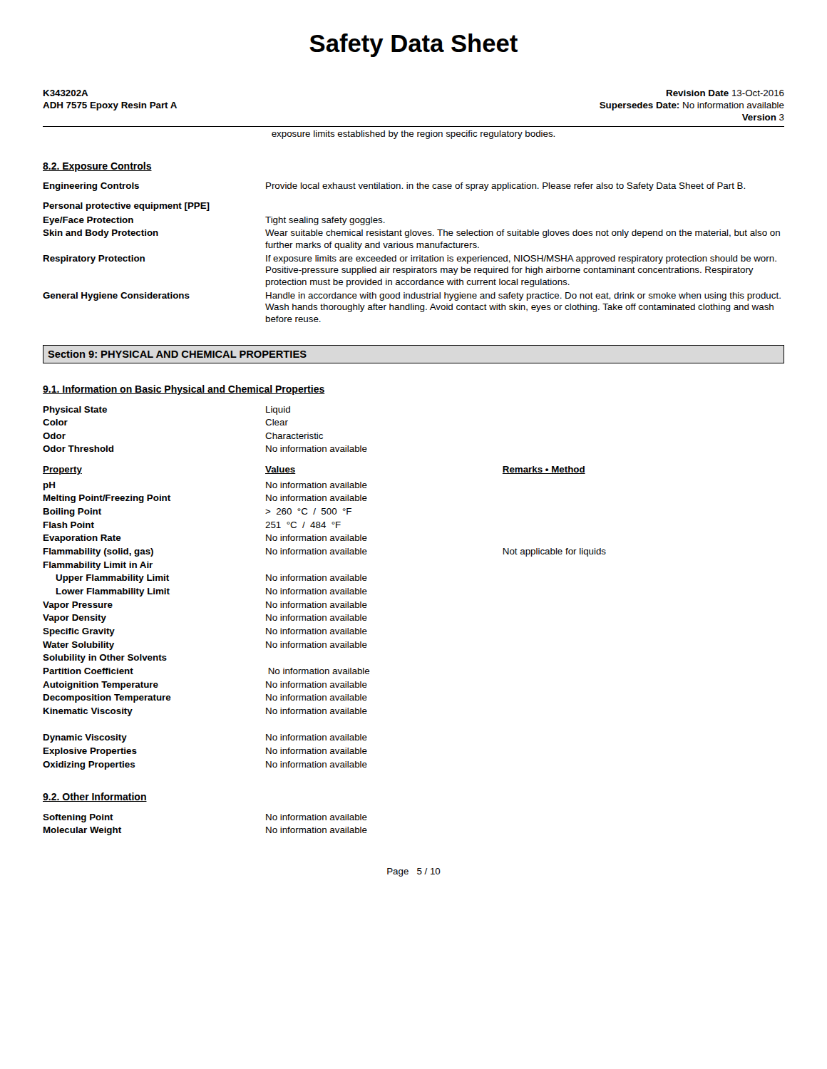Safety Data Sheet
K343202A
ADH 7575 Epoxy Resin Part A
Revision Date 13-Oct-2016
Supersedes Date: No information available
Version 3
exposure limits established by the region specific regulatory bodies.
8.2. Exposure Controls
| Engineering Controls | Provide local exhaust ventilation. in the case of spray application. Please refer also to Safety Data Sheet of Part B. |
Personal protective equipment [PPE]
| Eye/Face Protection | Tight sealing safety goggles. |
| Skin and Body Protection | Wear suitable chemical resistant gloves. The selection of suitable gloves does not only depend on the material, but also on further marks of quality and various manufacturers. |
| Respiratory Protection | If exposure limits are exceeded or irritation is experienced, NIOSH/MSHA approved respiratory protection should be worn. Positive-pressure supplied air respirators may be required for high airborne contaminant concentrations. Respiratory protection must be provided in accordance with current local regulations. |
| General Hygiene Considerations | Handle in accordance with good industrial hygiene and safety practice. Do not eat, drink or smoke when using this product. Wash hands thoroughly after handling. Avoid contact with skin, eyes or clothing. Take off contaminated clothing and wash before reuse. |
Section 9: PHYSICAL AND CHEMICAL PROPERTIES
9.1. Information on Basic Physical and Chemical Properties
| Physical State | Liquid |
| Color | Clear |
| Odor | Characteristic |
| Odor Threshold | No information available |
| Property | Values | Remarks • Method |
| pH | No information available | |
| Melting Point/Freezing Point | No information available | |
| Boiling Point | > 260 °C / 500 °F | |
| Flash Point | 251 °C / 484 °F | |
| Evaporation Rate | No information available | |
| Flammability (solid, gas) | No information available | Not applicable for liquids |
| Flammability Limit in Air | | |
| Upper Flammability Limit | No information available | |
| Lower Flammability Limit | No information available | |
| Vapor Pressure | No information available | |
| Vapor Density | No information available | |
| Specific Gravity | No information available | |
| Water Solubility | No information available | |
| Solubility in Other Solvents | | |
| Partition Coefficient | No information available | |
| Autoignition Temperature | No information available | |
| Decomposition Temperature | No information available | |
| Kinematic Viscosity | No information available | |
| Dynamic Viscosity | No information available | |
| Explosive Properties | No information available | |
| Oxidizing Properties | No information available | |
9.2. Other Information
| Softening Point | No information available |
| Molecular Weight | No information available |
Page 5 / 10